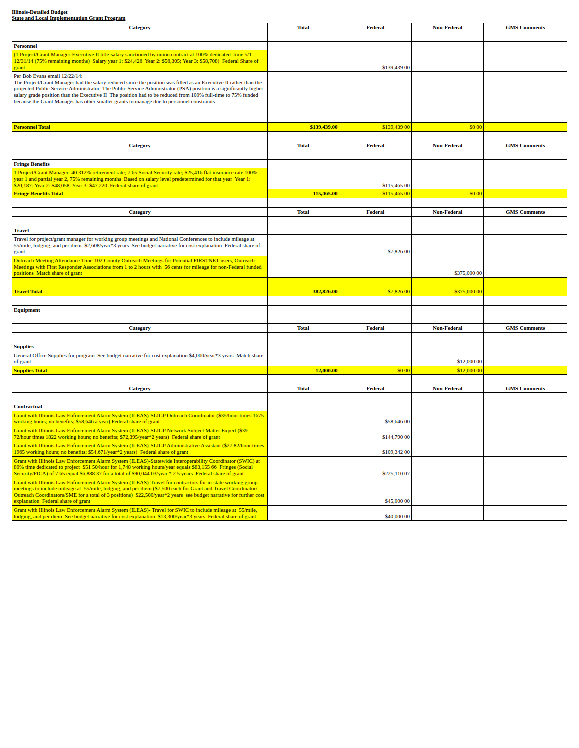Illinois-Detailed Budget
State and Local Implementation Grant Program
| Category | Total | Federal | Non-Federal | GMS Comments |
| --- | --- | --- | --- | --- |
| Personnel | | | | |
| (1 Project/Grant Manager-Executive II title-salary sanctioned by union contract at 100% dedicated time 5/1-12/31/14 (75% remaining months) Salary year 1: $24,426 Year 2: $56,305; Year 3: $58,708) Federal Share of grant | | $139,439 00 | | |
| Per Bob Evans email 12/22/14: The Project/Grant Manager had the salary reduced since the position was filled as an Executive II rather than the projected Public Service Administrator The Public Service Administrator (PSA) position is a significantly higher salary grade position than the Executive II The position had to be reduced from 100% full-time to 75% funded because the Grant Manager has other smaller grants to manage due to personnel constraints | | | | |
| Personnel Total | $139,439.00 | $139,439 00 | $0 00 | |
| Category | Total | Federal | Non-Federal | GMS Comments |
| Fringe Benefits | | | | |
| 1 Project/Grant Manager: 40 312% retirement rate; 7 65 Social Security rate; $25,416 flat insurance rate 100% year 1 and partial year 2, 75% remaining months Based on salary level predetermined for that year Year 1: $20,187; Year 2: $48,058; Year 3: $47,220 Federal share of grant | | $115,465 00 | | |
| Fringe Benefits Total | 115,465.00 | $115,465 00 | $0 00 | |
| Category | Total | Federal | Non-Federal | GMS Comments |
| Travel | | | | |
| Travel for project/grant manager for working group meetings and National Conferences to include mileage at 55/mile, lodging, and per diem $2,608/year*3 years See budget narrative for cost explanation Federal share of grant | | $7,826 00 | | |
| Outreach Meeting Attendance Time-102 County Outreach Meetings for Potential FIRSTNET users, Outreach Meetings with First Responder Associations from 1 to 2 hours with 56 cents for mileage for non-Federal funded positions Match share of grant | | | $375,000 00 | |
| Travel Total | 382,826.00 | $7,826 00 | $375,000 00 | |
| Equipment | | | | |
| Category | Total | Federal | Non-Federal | GMS Comments |
| Supplies | | | | |
| General Office Supplies for program See budget narrative for cost explanation $4,000/year*3 years Match share of grant | | | $12,000 00 | |
| Supplies Total | 12,000.00 | $0 00 | $12,000 00 | |
| Category | Total | Federal | Non-Federal | GMS Comments |
| Contractual | | | | |
| Grant with Illinois Law Enforcement Alarm System (ILEAS)-SLIGP Outreach Coordinator ($35/hour times 1675 working hours; no benefits; $58,646 a year) Federal share of grant | | $58,646 00 | | |
| Grant with Illinois Law Enforcement Alarm System (ILEAS)-SLIGP Network Subject Matter Expert ($39 72/hour times 1822 working hours; no benefits; $72,395/year*2 years) Federal share of grant | | $144,790 00 | | |
| Grant with Illinois Law Enforcement Alarm System (ILEAS)-SLIGP Administrative Assistant ($27 82/hour times 1965 working hours; no benefits; $54,671/year*2 years) Federal share of grant | | $109,342 00 | | |
| Grant with Illinois Law Enforcement Alarm System (ILEAS)-Statewide Interoperability Coordinator (SWIC) at 80% time dedicated to project $51 50/hour for 1,748 working hours/year equals $83,155 66 Fringes (Social Security/FICA) of 7 65 equal $6,888 37 for a total of $90,044 03/year * 2 5 years Federal share of grant | | $225,110 07 | | |
| Grant with Illinois Law Enforcement Alarm System (ILEAS)-Travel for contractors for in-state working group meetings to include mileage at 55/mile, lodging, and per diem ($7,500 each for Grant and Travel Coordinator/ Outreach Coordinators/SME for a total of 3 positions) $22,500/year*2 years see budget narrative for further cost explanation Federal share of grant | | $45,000 00 | | |
| Grant with Illinois Law Enforcement Alarm System (ILEAS)- Travel for SWIC to include mileage at 55/mile, lodging, and per diem See budget narrative for cost explanation $13,300/year*3 years Federal share of grant | | $40,000 00 | | |